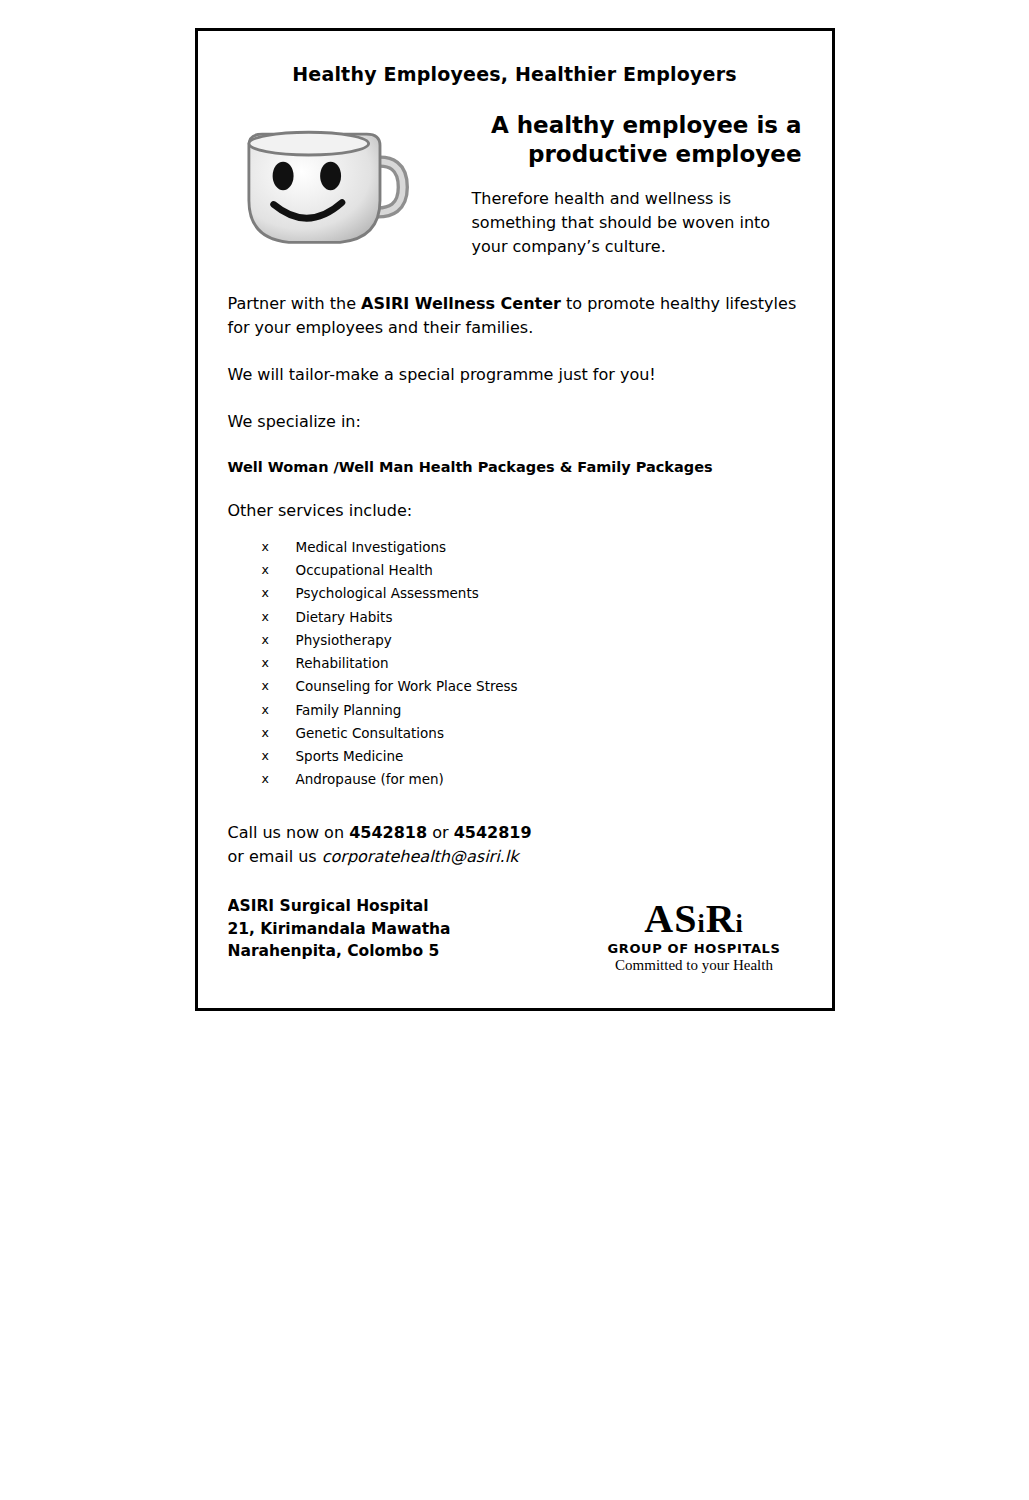Healthy Employees, Healthier Employers
A healthy employee is a
productive employee
Therefore health and wellness is something that should be woven into your company’s culture.
Partner with the ASIRI Wellness Center to promote healthy lifestyles for your employees and their families.
We will tailor-make a special programme just for you!
We specialize in:
Well Woman /Well Man Health Packages & Family Packages
Other services include:
Medical Investigations
Occupational Health
Psychological Assessments
Dietary Habits
Physiotherapy
Rehabilitation
Counseling for Work Place Stress
Family Planning
Genetic Consultations
Sports Medicine
Andropause (for men)
Call us now on 4542818 or 4542819
or email us corporatehealth@asiri.lk
ASIRI Surgical Hospital
21, Kirimandala Mawatha
Narahenpita, Colombo 5
ASi Ri
GROUP OF HOSPITALS
Committed to your Health